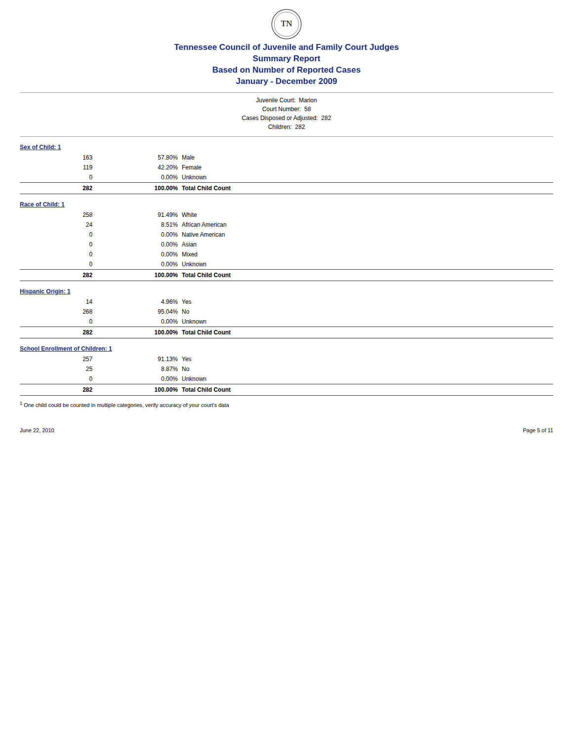Tennessee Council of Juvenile and Family Court Judges
Summary Report
Based on Number of Reported Cases
January - December 2009
Juvenile Court: Marion
Court Number: 58
Cases Disposed or Adjusted: 282
Children: 282
Sex of Child: 1
| 163 | 57.80% | Male |
| 119 | 42.20% | Female |
| 0 | 0.00% | Unknown |
| 282 | 100.00% | Total Child Count |
Race of Child: 1
| 258 | 91.49% | White |
| 24 | 8.51% | African American |
| 0 | 0.00% | Native American |
| 0 | 0.00% | Asian |
| 0 | 0.00% | Mixed |
| 0 | 0.00% | Unknown |
| 282 | 100.00% | Total Child Count |
Hispanic Origin: 1
| 14 | 4.96% | Yes |
| 268 | 95.04% | No |
| 0 | 0.00% | Unknown |
| 282 | 100.00% | Total Child Count |
School Enrollment of Children: 1
| 257 | 91.13% | Yes |
| 25 | 8.87% | No |
| 0 | 0.00% | Unknown |
| 282 | 100.00% | Total Child Count |
1 One child could be counted in multiple categories, verify accuracy of your court's data
June 22, 2010
Page 5 of 11